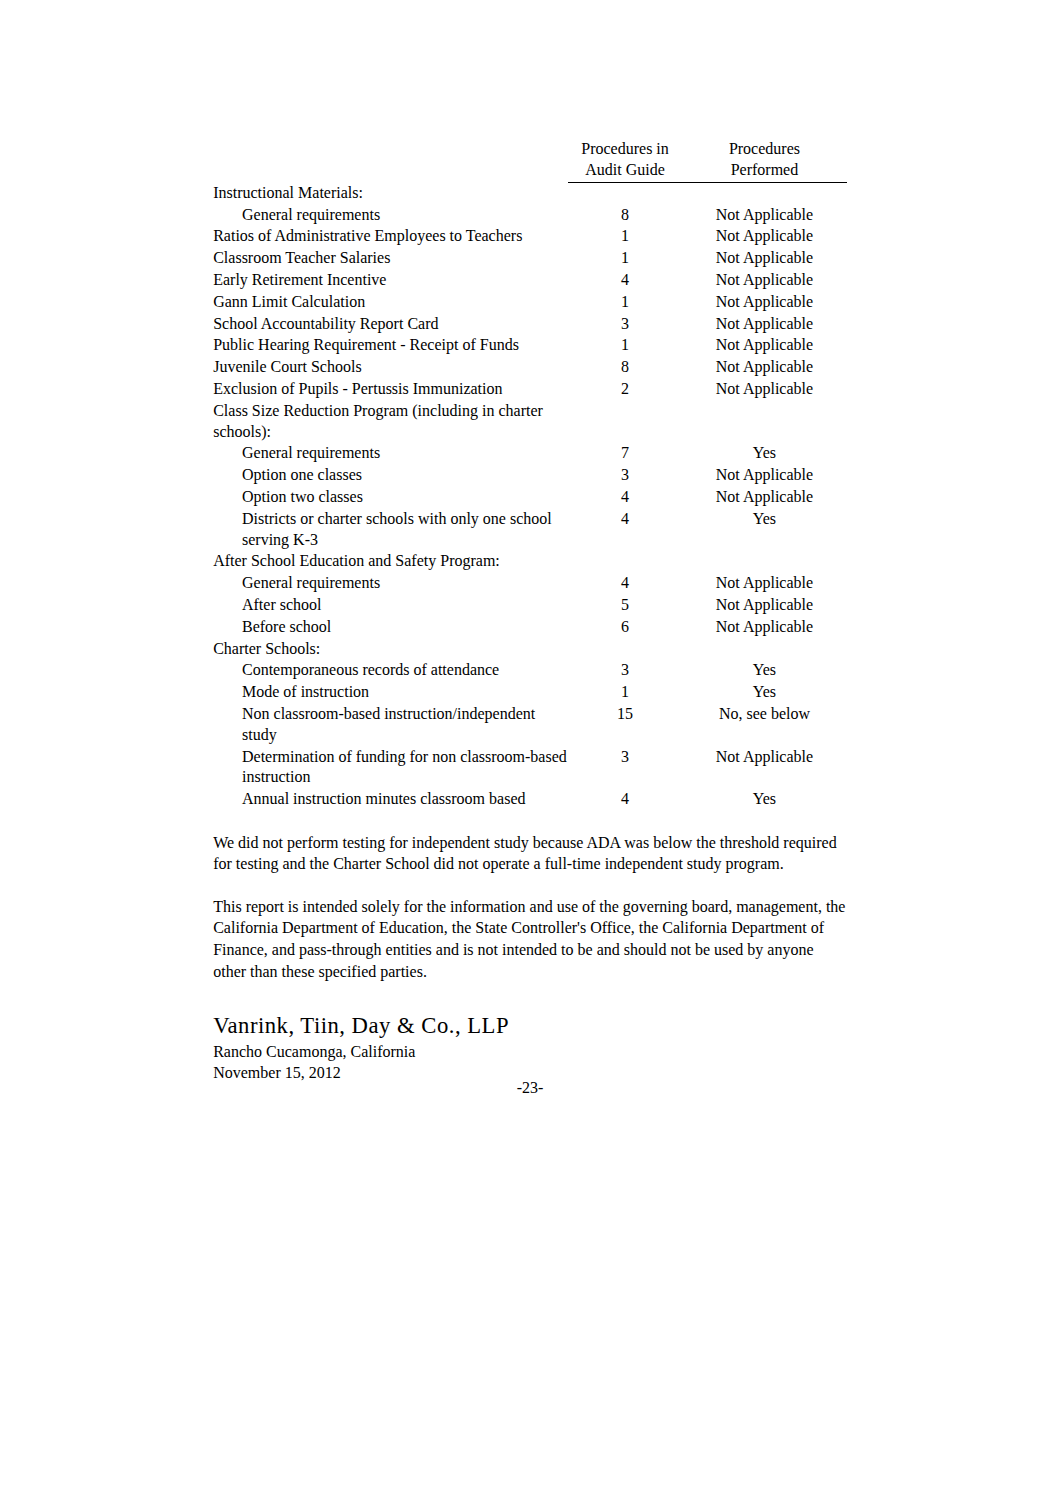| | Procedures in Audit Guide | Procedures Performed |
| --- | --- | --- |
| Instructional Materials: | | |
| General requirements | 8 | Not Applicable |
| Ratios of Administrative Employees to Teachers | 1 | Not Applicable |
| Classroom Teacher Salaries | 1 | Not Applicable |
| Early Retirement Incentive | 4 | Not Applicable |
| Gann Limit Calculation | 1 | Not Applicable |
| School Accountability Report Card | 3 | Not Applicable |
| Public Hearing Requirement - Receipt of Funds | 1 | Not Applicable |
| Juvenile Court Schools | 8 | Not Applicable |
| Exclusion of Pupils - Pertussis Immunization | 2 | Not Applicable |
| Class Size Reduction Program (including in charter schools): | | |
| General requirements | 7 | Yes |
| Option one classes | 3 | Not Applicable |
| Option two classes | 4 | Not Applicable |
| Districts or charter schools with only one school serving K-3 | 4 | Yes |
| After School Education and Safety Program: | | |
| General requirements | 4 | Not Applicable |
| After school | 5 | Not Applicable |
| Before school | 6 | Not Applicable |
| Charter Schools: | | |
| Contemporaneous records of attendance | 3 | Yes |
| Mode of instruction | 1 | Yes |
| Non classroom-based instruction/independent study | 15 | No, see below |
| Determination of funding for non classroom-based instruction | 3 | Not Applicable |
| Annual instruction minutes classroom based | 4 | Yes |
We did not perform testing for independent study because ADA was below the threshold required for testing and the Charter School did not operate a full-time independent study program.
This report is intended solely for the information and use of the governing board, management, the California Department of Education, the State Controller's Office, the California Department of Finance, and pass-through entities and is not intended to be and should not be used by anyone other than these specified parties.
Vanrink, Tiin, Day & Co., LLP
Rancho Cucamonga, California
November 15, 2012
-23-